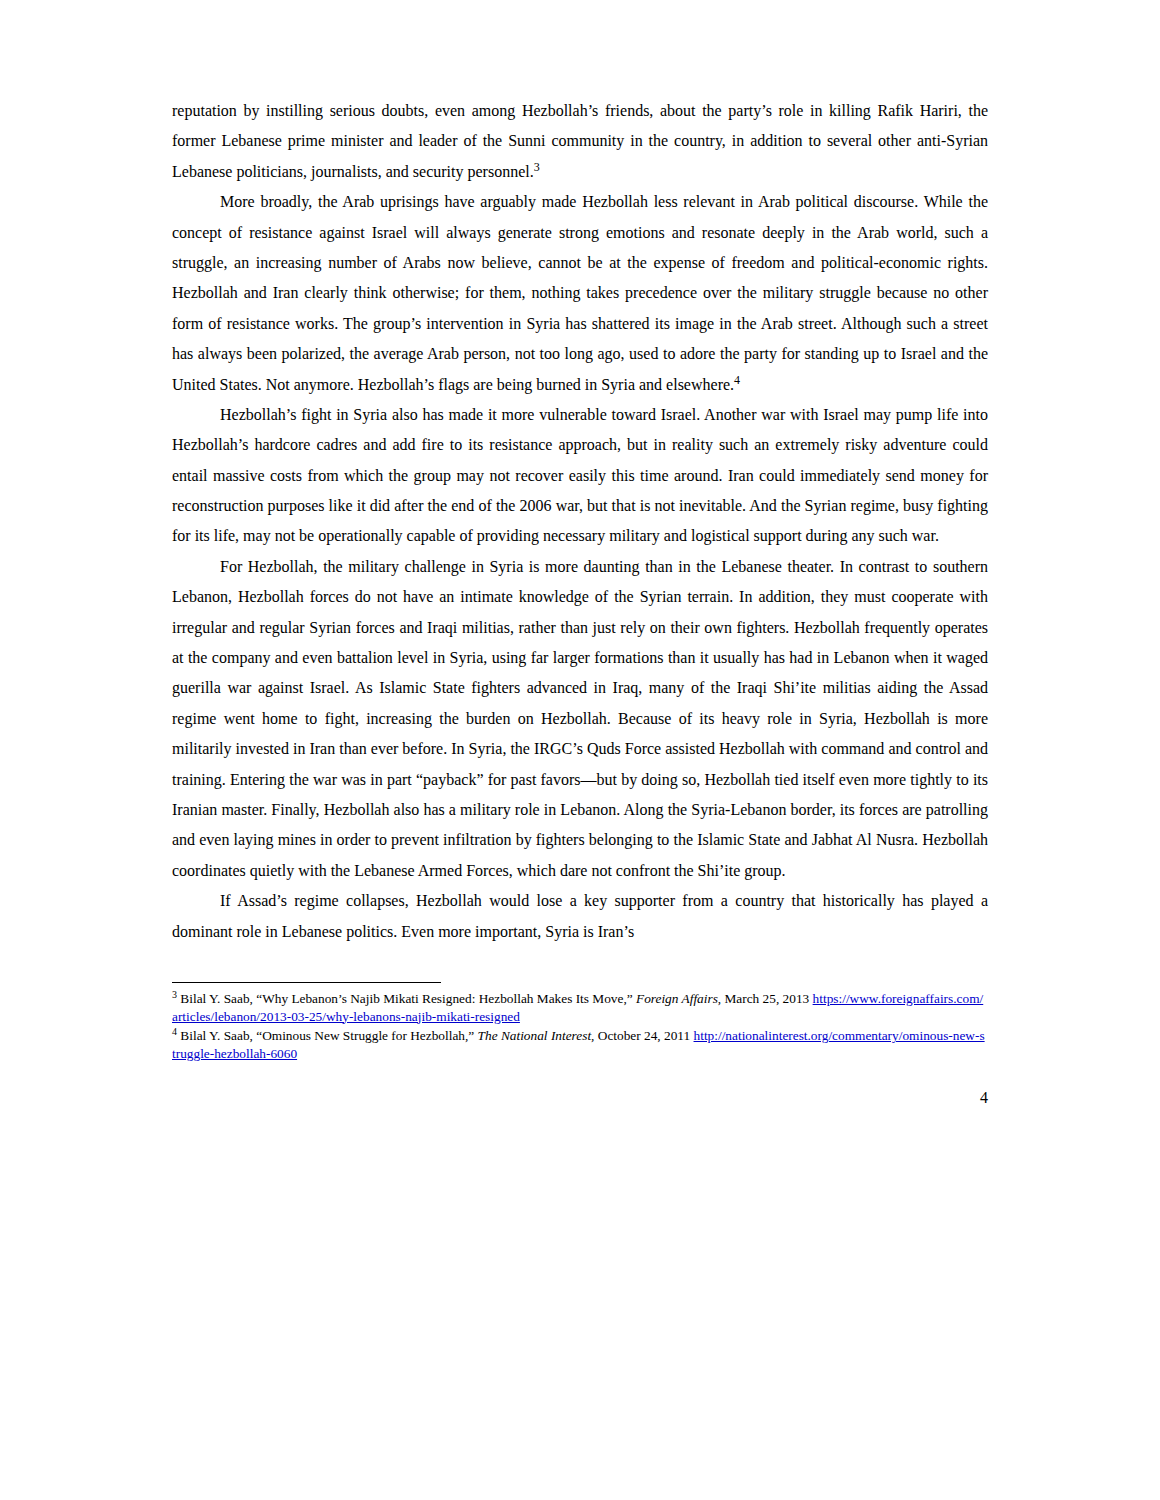reputation by instilling serious doubts, even among Hezbollah’s friends, about the party’s role in killing Rafik Hariri, the former Lebanese prime minister and leader of the Sunni community in the country, in addition to several other anti-Syrian Lebanese politicians, journalists, and security personnel.3
More broadly, the Arab uprisings have arguably made Hezbollah less relevant in Arab political discourse. While the concept of resistance against Israel will always generate strong emotions and resonate deeply in the Arab world, such a struggle, an increasing number of Arabs now believe, cannot be at the expense of freedom and political-economic rights. Hezbollah and Iran clearly think otherwise; for them, nothing takes precedence over the military struggle because no other form of resistance works. The group’s intervention in Syria has shattered its image in the Arab street. Although such a street has always been polarized, the average Arab person, not too long ago, used to adore the party for standing up to Israel and the United States. Not anymore. Hezbollah’s flags are being burned in Syria and elsewhere.4
Hezbollah’s fight in Syria also has made it more vulnerable toward Israel. Another war with Israel may pump life into Hezbollah’s hardcore cadres and add fire to its resistance approach, but in reality such an extremely risky adventure could entail massive costs from which the group may not recover easily this time around. Iran could immediately send money for reconstruction purposes like it did after the end of the 2006 war, but that is not inevitable. And the Syrian regime, busy fighting for its life, may not be operationally capable of providing necessary military and logistical support during any such war.
For Hezbollah, the military challenge in Syria is more daunting than in the Lebanese theater. In contrast to southern Lebanon, Hezbollah forces do not have an intimate knowledge of the Syrian terrain. In addition, they must cooperate with irregular and regular Syrian forces and Iraqi militias, rather than just rely on their own fighters. Hezbollah frequently operates at the company and even battalion level in Syria, using far larger formations than it usually has had in Lebanon when it waged guerilla war against Israel. As Islamic State fighters advanced in Iraq, many of the Iraqi Shi’ite militias aiding the Assad regime went home to fight, increasing the burden on Hezbollah. Because of its heavy role in Syria, Hezbollah is more militarily invested in Iran than ever before. In Syria, the IRGC’s Quds Force assisted Hezbollah with command and control and training. Entering the war was in part “payback” for past favors—but by doing so, Hezbollah tied itself even more tightly to its Iranian master. Finally, Hezbollah also has a military role in Lebanon. Along the Syria-Lebanon border, its forces are patrolling and even laying mines in order to prevent infiltration by fighters belonging to the Islamic State and Jabhat Al Nusra. Hezbollah coordinates quietly with the Lebanese Armed Forces, which dare not confront the Shi’ite group.
If Assad’s regime collapses, Hezbollah would lose a key supporter from a country that historically has played a dominant role in Lebanese politics. Even more important, Syria is Iran’s
3 Bilal Y. Saab, “Why Lebanon’s Najib Mikati Resigned: Hezbollah Makes Its Move,” Foreign Affairs, March 25, 2013 https://www.foreignaffairs.com/articles/lebanon/2013-03-25/why-lebanons-najib-mikati-resigned
4 Bilal Y. Saab, “Ominous New Struggle for Hezbollah,” The National Interest, October 24, 2011 http://nationalinterest.org/commentary/ominous-new-struggle-hezbollah-6060
4